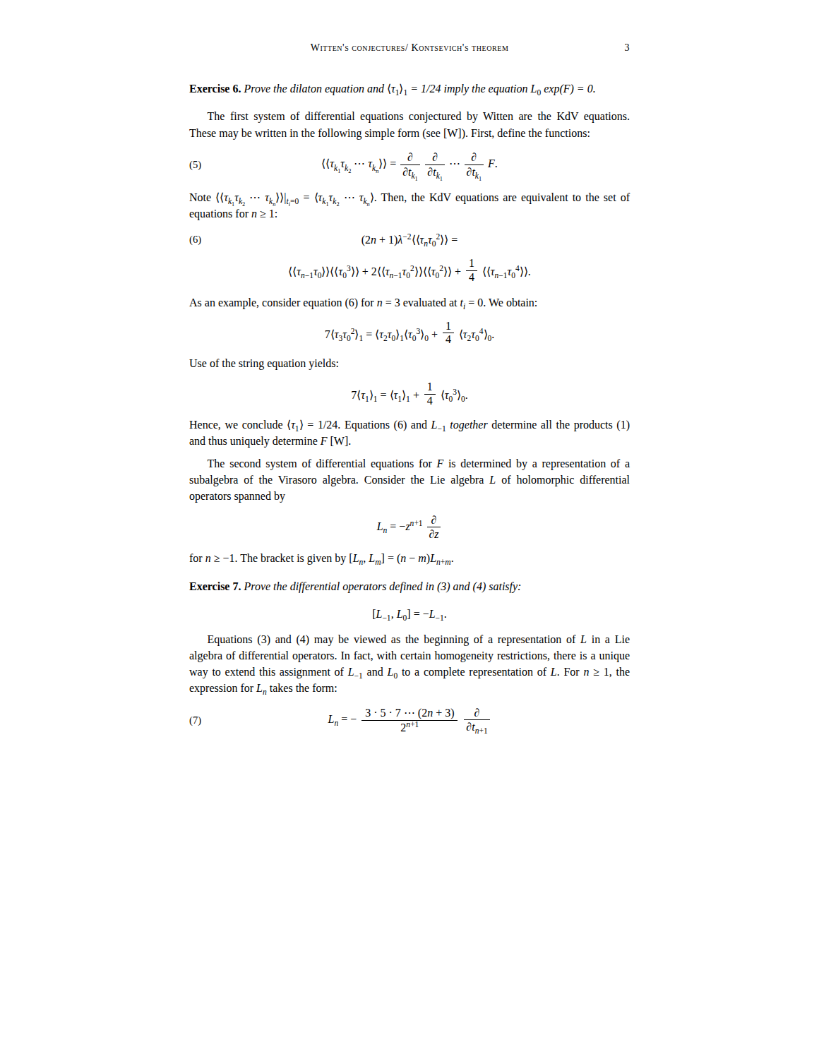Witten's conjectures/ Kontsevich's theorem 3
Exercise 6. Prove the dilaton equation and ⟨τ1⟩1 = 1/24 imply the equation L0 exp(F) = 0.
The first system of differential equations conjectured by Witten are the KdV equations. These may be written in the following simple form (see [W]). First, define the functions:
(5)
⟨⟨τk1τk2 ⋯ τkn⟩⟩ = ∂∂tk1 ∂∂tk1 ⋯ ∂∂tk1 F.
Note ⟨⟨τk1τk2 ⋯ τkn⟩⟩|ti=0 = ⟨τk1τk2 ⋯ τkn⟩. Then, the KdV equations are equivalent to the set of equations for n ≥ 1:
(6)
(2n + 1)λ−2⟨⟨τnτ02⟩⟩ =
⟨⟨τn−1τ0⟩⟩⟨⟨τ03⟩⟩ + 2⟨⟨τn−1τ02⟩⟩⟨⟨τ02⟩⟩ + 14 ⟨⟨τn−1τ04⟩⟩.
As an example, consider equation (6) for n = 3 evaluated at ti = 0. We obtain:
7⟨τ3τ02⟩1 = ⟨τ2τ0⟩1⟨τ03⟩0 + 14 ⟨τ2τ04⟩0.
Use of the string equation yields:
7⟨τ1⟩1 = ⟨τ1⟩1 + 14 ⟨τ03⟩0.
Hence, we conclude ⟨τ1⟩ = 1/24. Equations (6) and L−1 together determine all the products (1) and thus uniquely determine F [W].
The second system of differential equations for F is determined by a representation of a subalgebra of the Virasoro algebra. Consider the Lie algebra L of holomorphic differential operators spanned by
Ln = −zn+1 ∂∂z
for n ≥ −1. The bracket is given by [Ln, Lm] = (n − m)Ln+m.
Exercise 7. Prove the differential operators defined in (3) and (4) satisfy:
[L−1, L0] = −L−1.
Equations (3) and (4) may be viewed as the beginning of a representation of L in a Lie algebra of differential operators. In fact, with certain homogeneity restrictions, there is a unique way to extend this assignment of L−1 and L0 to a complete representation of L. For n ≥ 1, the expression for Ln takes the form:
(7)
Ln = − 3 · 5 · 7 ⋯ (2n + 3) 2n+1 ∂∂tn+1